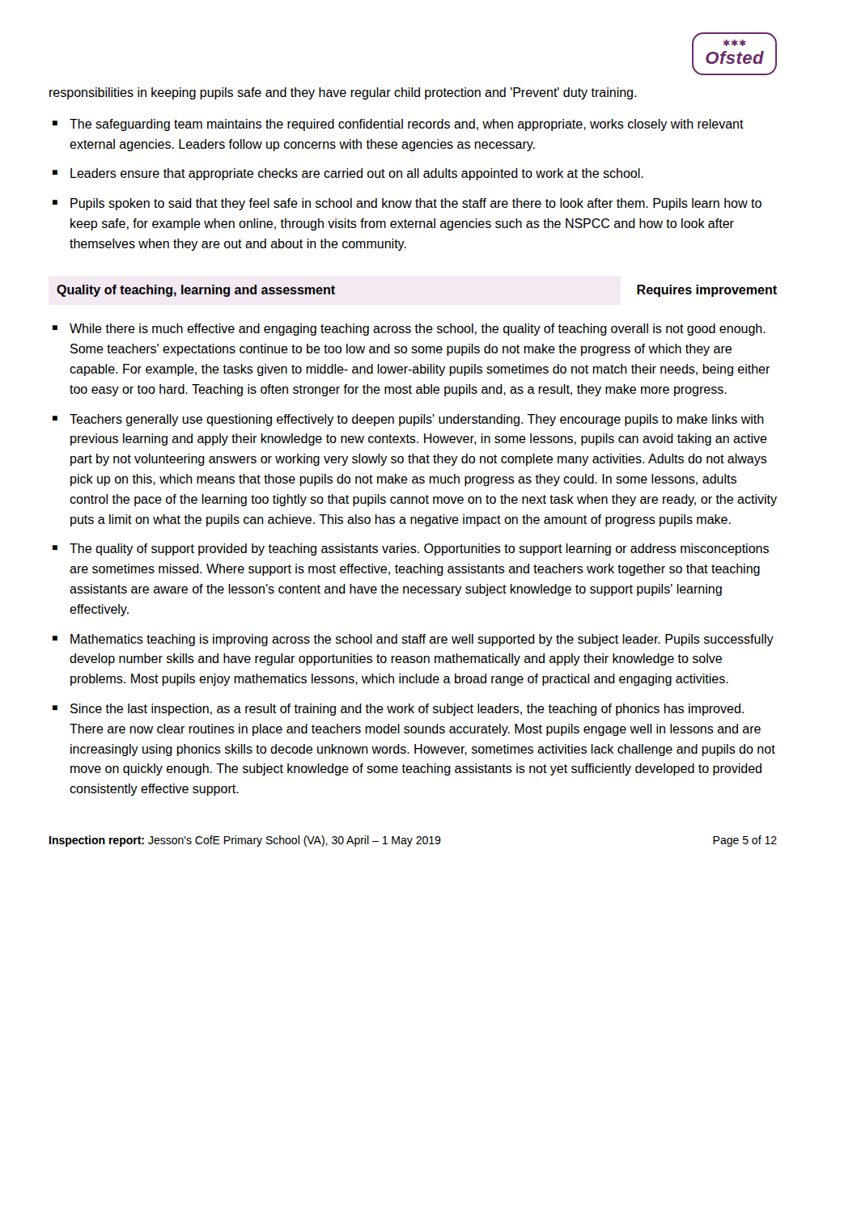✱✱✱ Ofsted
responsibilities in keeping pupils safe and they have regular child protection and 'Prevent' duty training.
The safeguarding team maintains the required confidential records and, when appropriate, works closely with relevant external agencies. Leaders follow up concerns with these agencies as necessary.
Leaders ensure that appropriate checks are carried out on all adults appointed to work at the school.
Pupils spoken to said that they feel safe in school and know that the staff are there to look after them. Pupils learn how to keep safe, for example when online, through visits from external agencies such as the NSPCC and how to look after themselves when they are out and about in the community.
Quality of teaching, learning and assessment
Requires improvement
While there is much effective and engaging teaching across the school, the quality of teaching overall is not good enough. Some teachers' expectations continue to be too low and so some pupils do not make the progress of which they are capable. For example, the tasks given to middle- and lower-ability pupils sometimes do not match their needs, being either too easy or too hard. Teaching is often stronger for the most able pupils and, as a result, they make more progress.
Teachers generally use questioning effectively to deepen pupils' understanding. They encourage pupils to make links with previous learning and apply their knowledge to new contexts. However, in some lessons, pupils can avoid taking an active part by not volunteering answers or working very slowly so that they do not complete many activities. Adults do not always pick up on this, which means that those pupils do not make as much progress as they could. In some lessons, adults control the pace of the learning too tightly so that pupils cannot move on to the next task when they are ready, or the activity puts a limit on what the pupils can achieve. This also has a negative impact on the amount of progress pupils make.
The quality of support provided by teaching assistants varies. Opportunities to support learning or address misconceptions are sometimes missed. Where support is most effective, teaching assistants and teachers work together so that teaching assistants are aware of the lesson's content and have the necessary subject knowledge to support pupils' learning effectively.
Mathematics teaching is improving across the school and staff are well supported by the subject leader. Pupils successfully develop number skills and have regular opportunities to reason mathematically and apply their knowledge to solve problems. Most pupils enjoy mathematics lessons, which include a broad range of practical and engaging activities.
Since the last inspection, as a result of training and the work of subject leaders, the teaching of phonics has improved. There are now clear routines in place and teachers model sounds accurately. Most pupils engage well in lessons and are increasingly using phonics skills to decode unknown words. However, sometimes activities lack challenge and pupils do not move on quickly enough. The subject knowledge of some teaching assistants is not yet sufficiently developed to provided consistently effective support.
Inspection report: Jesson's CofE Primary School (VA), 30 April – 1 May 2019
Page 5 of 12